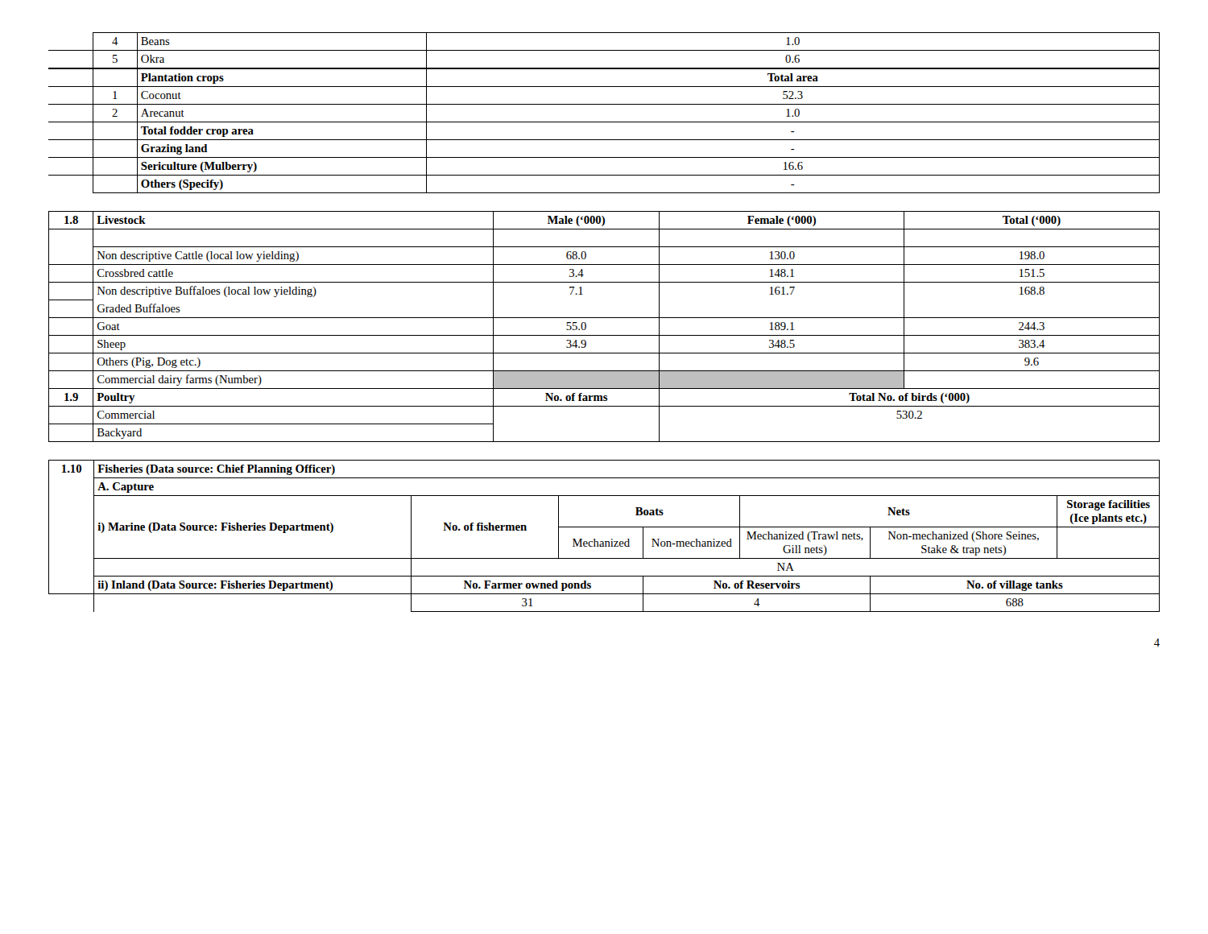| | 4 | Beans | 1.0 |
| | 5 | Okra | 0.6 |
| | | Plantation crops | Total area |
| | 1 | Coconut | 52.3 |
| | 2 | Arecanut | 1.0 |
| | | Total fodder crop area | - |
| | | Grazing land | - |
| | | Sericulture (Mulberry) | 16.6 |
| | | Others (Specify) | - |
| 1.8 | Livestock | Male (‘000) | Female (‘000) | Total (‘000) |
| | Non descriptive Cattle (local low yielding) | 68.0 | 130.0 | 198.0 |
| | Crossbred cattle | 3.4 | 148.1 | 151.5 |
| | Non descriptive Buffaloes (local low yielding) | 7.1 | 161.7 | 168.8 |
| | Graded Buffaloes | | | |
| | Goat | 55.0 | 189.1 | 244.3 |
| | Sheep | 34.9 | 348.5 | 383.4 |
| | Others (Pig, Dog etc.) | | | 9.6 |
| | Commercial dairy farms (Number) | | | |
| 1.9 | Poultry | No. of farms | Total No. of birds (‘000) |
| | Commercial | | 530.2 |
| | Backyard | | |
| 1.10 | Fisheries (Data source: Chief Planning Officer) |
| A. Capture |
| i) Marine (Data Source: Fisheries Department) | No. of fishermen | Boats | Nets | Storage facilities (Ice plants etc.) |
| Mechanized | Non-mechanized | Mechanized (Trawl nets, Gill nets) | Non-mechanized (Shore Seines, Stake & trap nets) | |
| | NA |
| ii) Inland (Data Source: Fisheries Department) | No. Farmer owned ponds | No. of Reservoirs | No. of village tanks |
| | | 31 | 4 | 688 |
4